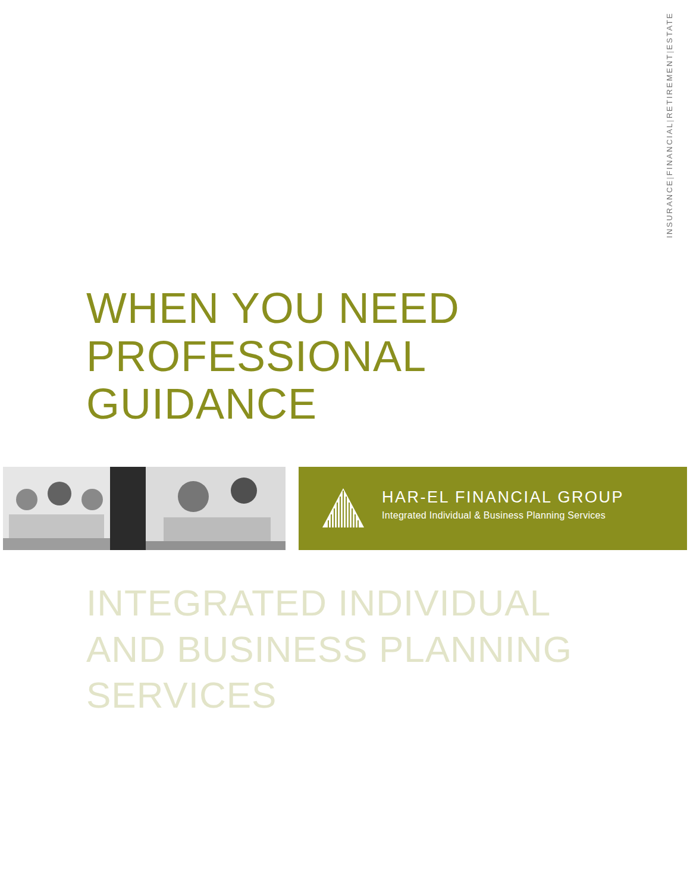INSURANCE|FINANCIAL|RETIREMENT|ESTATE
When you need professional guidance
HAR-EL FINANCIAL GROUP
Integrated Individual & Business Planning Services
Integrated individual and business planning services